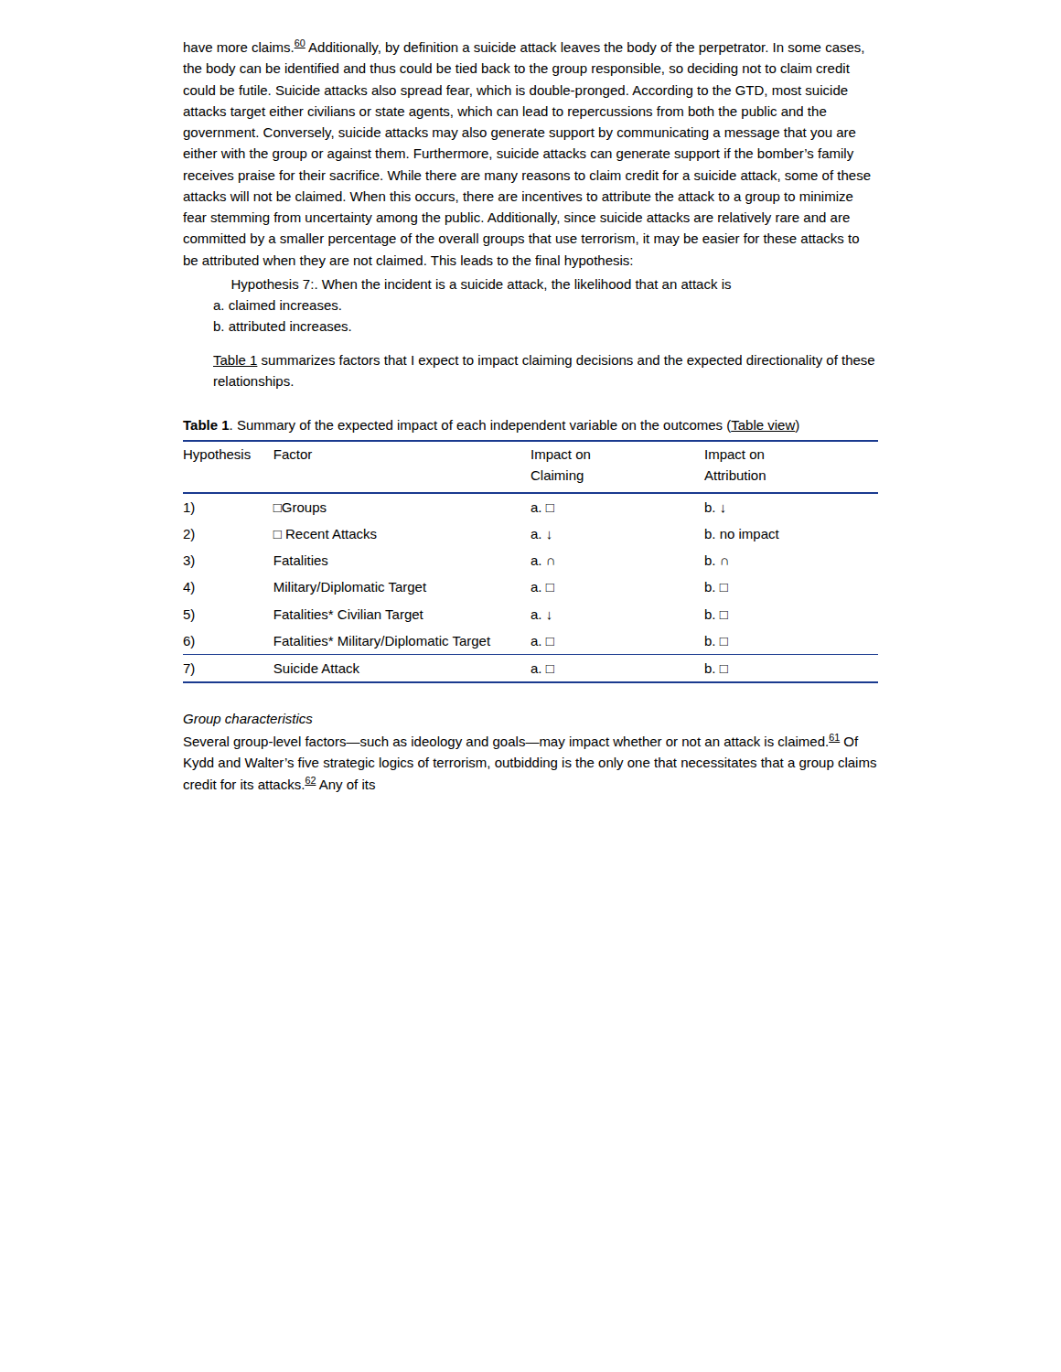have more claims.60 Additionally, by definition a suicide attack leaves the body of the perpetrator. In some cases, the body can be identified and thus could be tied back to the group responsible, so deciding not to claim credit could be futile. Suicide attacks also spread fear, which is double-pronged. According to the GTD, most suicide attacks target either civilians or state agents, which can lead to repercussions from both the public and the government. Conversely, suicide attacks may also generate support by communicating a message that you are either with the group or against them. Furthermore, suicide attacks can generate support if the bomber’s family receives praise for their sacrifice. While there are many reasons to claim credit for a suicide attack, some of these attacks will not be claimed. When this occurs, there are incentives to attribute the attack to a group to minimize fear stemming from uncertainty among the public. Additionally, since suicide attacks are relatively rare and are committed by a smaller percentage of the overall groups that use terrorism, it may be easier for these attacks to be attributed when they are not claimed. This leads to the final hypothesis:
Hypothesis 7:. When the incident is a suicide attack, the likelihood that an attack is
a. claimed increases.
b. attributed increases.
Table 1 summarizes factors that I expect to impact claiming decisions and the expected directionality of these relationships.
Table 1. Summary of the expected impact of each independent variable on the outcomes (Table view)
| Hypothesis | Factor | Impact on Claiming | Impact on Attribution |
| --- | --- | --- | --- |
| 1) | Groups | a. | b. ↓ |
| 2) | Recent Attacks | a. ↓ | b. no impact |
| 3) | Fatalities | a. ∩ | b. ∩ |
| 4) | Military/Diplomatic Target | a. | b. |
| 5) | Fatalities* Civilian Target | a. ↓ | b. |
| 6) | Fatalities* Military/Diplomatic Target | a. | b. |
| 7) | Suicide Attack | a. | b. |
Group characteristics
Several group-level factors—such as ideology and goals—may impact whether or not an attack is claimed.61 Of Kydd and Walter’s five strategic logics of terrorism, outbidding is the only one that necessitates that a group claims credit for its attacks.62 Any of its